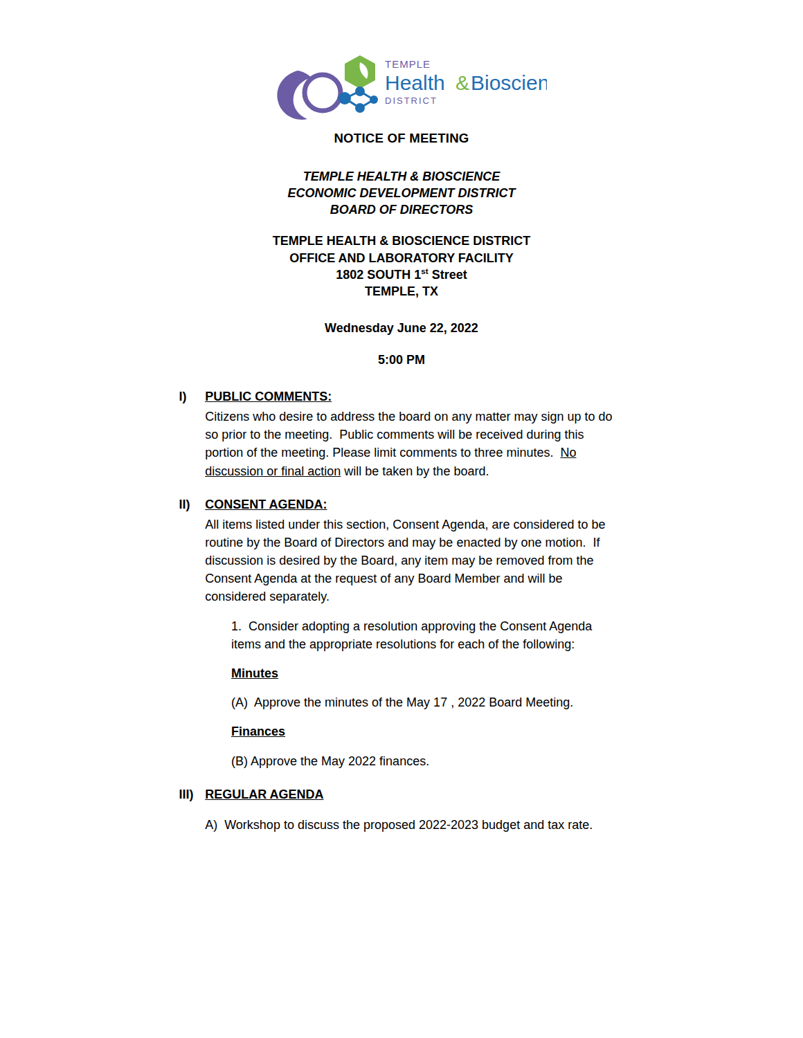TEMPLE Health & Bioscience DISTRICT
NOTICE OF MEETING
TEMPLE HEALTH & BIOSCIENCE
ECONOMIC DEVELOPMENT DISTRICT
BOARD OF DIRECTORS
TEMPLE HEALTH & BIOSCIENCE DISTRICT
OFFICE AND LABORATORY FACILITY
1802 SOUTH 1st Street
TEMPLE, TX
Wednesday June 22, 2022
5:00 PM
I) PUBLIC COMMENTS:
Citizens who desire to address the board on any matter may sign up to do so prior to the meeting. Public comments will be received during this portion of the meeting. Please limit comments to three minutes. No discussion or final action will be taken by the board.
II) CONSENT AGENDA:
All items listed under this section, Consent Agenda, are considered to be routine by the Board of Directors and may be enacted by one motion. If discussion is desired by the Board, any item may be removed from the Consent Agenda at the request of any Board Member and will be considered separately.
1. Consider adopting a resolution approving the Consent Agenda items and the appropriate resolutions for each of the following:
Minutes
(A) Approve the minutes of the May 17 , 2022 Board Meeting.
Finances
(B) Approve the May 2022 finances.
III) REGULAR AGENDA
A) Workshop to discuss the proposed 2022-2023 budget and tax rate.